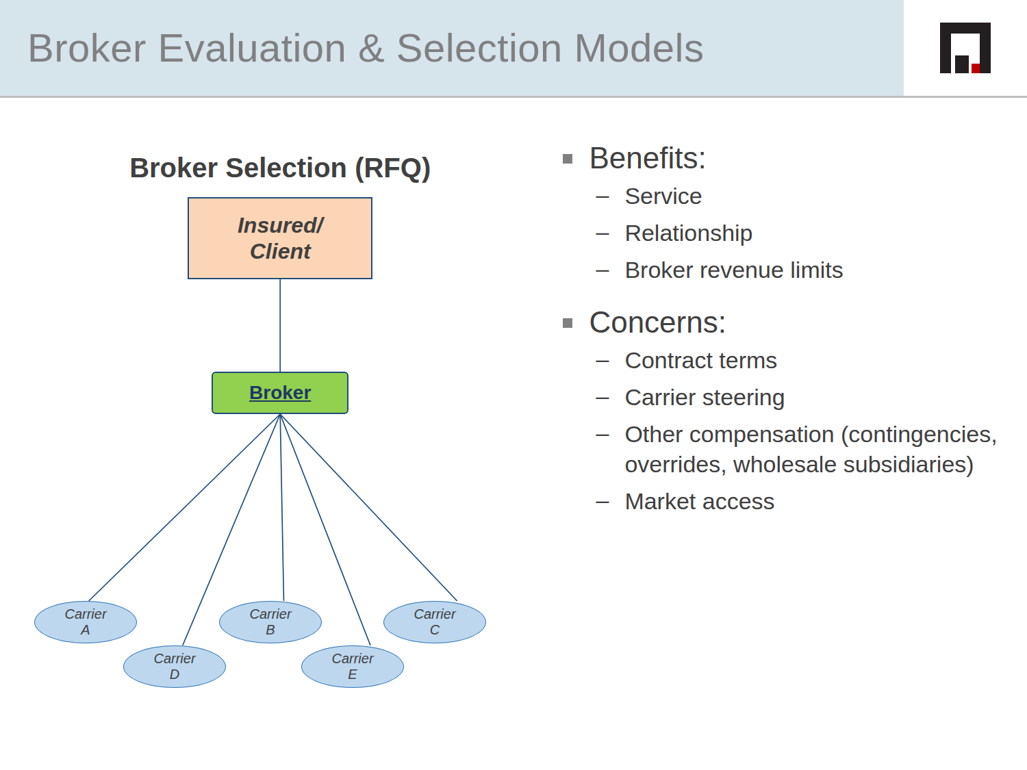Broker Evaluation & Selection Models
Broker Selection (RFQ)
Insured/
Client
Broker
Carrier
A
Carrier
D
Carrier
B
Carrier
E
Carrier
C
Benefits:
Service
Relationship
Broker revenue limits
Concerns:
Contract terms
Carrier steering
Other compensation (contingencies, overrides, wholesale subsidiaries)
Market access